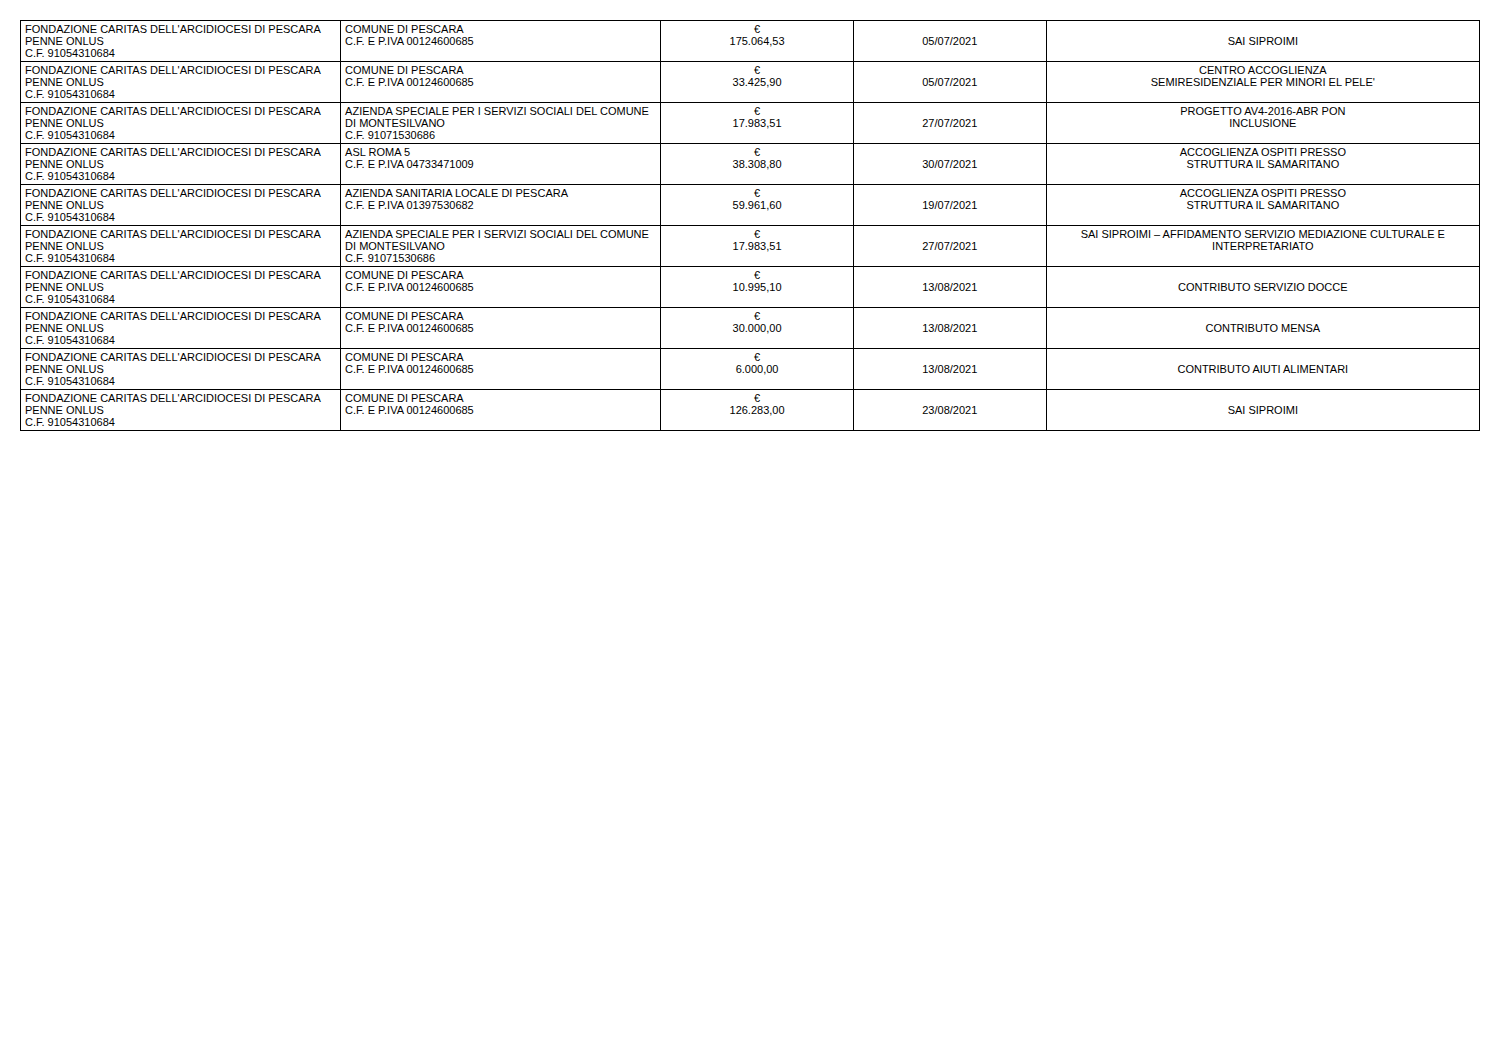| FONDAZIONE CARITAS DELL'ARCIDIOCESI DI PESCARA PENNE ONLUS C.F. 91054310684 | COMUNE DI PESCARA C.F. E P.IVA 00124600685 | € 175.064,53 | 05/07/2021 | SAI SIPROIMI |
| FONDAZIONE CARITAS DELL'ARCIDIOCESI DI PESCARA PENNE ONLUS C.F. 91054310684 | COMUNE DI PESCARA C.F. E P.IVA 00124600685 | € 33.425,90 | 05/07/2021 | CENTRO ACCOGLIENZA SEMIRESIDENZIALE PER MINORI EL PELE' |
| FONDAZIONE CARITAS DELL'ARCIDIOCESI DI PESCARA PENNE ONLUS C.F. 91054310684 | AZIENDA SPECIALE PER I SERVIZI SOCIALI DEL COMUNE DI MONTESILVANO C.F. 91071530686 | € 17.983,51 | 27/07/2021 | PROGETTO AV4-2016-ABR PON INCLUSIONE |
| FONDAZIONE CARITAS DELL'ARCIDIOCESI DI PESCARA PENNE ONLUS C.F. 91054310684 | ASL ROMA 5 C.F. E P.IVA 04733471009 | € 38.308,80 | 30/07/2021 | ACCOGLIENZA OSPITI PRESSO STRUTTURA IL SAMARITANO |
| FONDAZIONE CARITAS DELL'ARCIDIOCESI DI PESCARA PENNE ONLUS C.F. 91054310684 | AZIENDA SANITARIA LOCALE DI PESCARA C.F. E P.IVA 01397530682 | € 59.961,60 | 19/07/2021 | ACCOGLIENZA OSPITI PRESSO STRUTTURA IL SAMARITANO |
| FONDAZIONE CARITAS DELL'ARCIDIOCESI DI PESCARA PENNE ONLUS C.F. 91054310684 | AZIENDA SPECIALE PER I SERVIZI SOCIALI DEL COMUNE DI MONTESILVANO C.F. 91071530686 | € 17.983,51 | 27/07/2021 | SAI SIPROIMI – AFFIDAMENTO SERVIZIO MEDIAZIONE CULTURALE E INTERPRETARIATO |
| FONDAZIONE CARITAS DELL'ARCIDIOCESI DI PESCARA PENNE ONLUS C.F. 91054310684 | COMUNE DI PESCARA C.F. E P.IVA 00124600685 | € 10.995,10 | 13/08/2021 | CONTRIBUTO SERVIZIO DOCCE |
| FONDAZIONE CARITAS DELL'ARCIDIOCESI DI PESCARA PENNE ONLUS C.F. 91054310684 | COMUNE DI PESCARA C.F. E P.IVA 00124600685 | € 30.000,00 | 13/08/2021 | CONTRIBUTO MENSA |
| FONDAZIONE CARITAS DELL'ARCIDIOCESI DI PESCARA PENNE ONLUS C.F. 91054310684 | COMUNE DI PESCARA C.F. E P.IVA 00124600685 | € 6.000,00 | 13/08/2021 | CONTRIBUTO AIUTI ALIMENTARI |
| FONDAZIONE CARITAS DELL'ARCIDIOCESI DI PESCARA PENNE ONLUS C.F. 91054310684 | COMUNE DI PESCARA C.F. E P.IVA 00124600685 | € 126.283,00 | 23/08/2021 | SAI SIPROIMI |